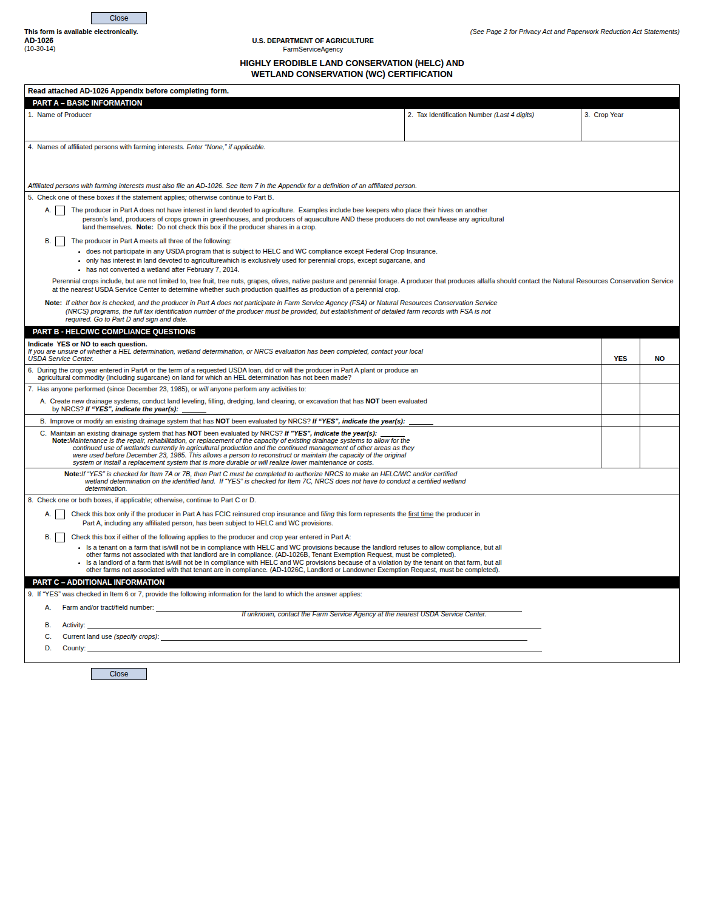Close
This form is available electronically.
(See Page 2 for Privacy Act and Paperwork Reduction Act Statements)
AD-1026
(10-30-14)
U.S. DEPARTMENT OF AGRICULTURE
FarmServiceAgency
HIGHLY ERODIBLE LAND CONSERVATION (HELC) AND
WETLAND CONSERVATION (WC) CERTIFICATION
| Read attached AD-1026 Appendix before completing form. |
| PART A – BASIC INFORMATION |
| 1. Name of Producer | 2. Tax Identification Number (Last 4 digits) | 3. Crop Year |
| 4. Names of affiliated persons with farming interests . Enter “None,” if applicable. Affiliated persons with farming interests must also file an AD-1026. See Item 7 in the Appendix for a definition of an affiliated person. |
| 5. Check one of these box es if the statement applies ; otherwise continue to Part B. A. The producer in Part A does not have interest in land devoted to agriculture. Examples include bee keepers who place their hives on another person’s land, producers of crops grown in greenhouses, and producers of aquaculture AND these producers do not own/lease any agricultural land themselves . Note: Do not check this box if the producer shares in a crop. B. The producer in Part A meets all three of the following: does not participate in any USDA program that is subject to HELC and WC compliance except Federal Crop Insurance. only has interest in land d evoted to agriculture which is exclusively used for perennial crops, except sugarcane, and has not converted a wetland after February 7, 2014. Perennial crops include, but are not limited to, tree fruit, tree nuts, grapes, olives , native pasture and perennial forage. A producer that produces alfalfa should contact the Natural Resources Conservation Service at the neares t USDA Service Center to determine whether such production qualifies as production of a perennial crop. Note: If either box is checked, and the producer in Part A does not participate in Farm Service Agency (FSA) or Natural Resources Conservation Service (NRCS) programs, the full tax identification number of the producer must be provided, but establishment of detailed farm records with FSA is not required. Go to Part D and sign and date. |
| PART B - HELC/WC COMPLIANCE QUESTIONS |
| Indicate YES or NO to each question. If you are unsure of whether a HEL determination, wetland determination, or NRCS evaluation has been completed, contact your local USDA Service Center. | YES | NO |
| 6. During the crop year entered in Part A or the term of a requested USDA loan, did or will the producer in Part A plant or produce an agricultural commodity (including sugarcane) on land for which an HEL determination has not been made? | | |
| 7. Has anyone performed (since December 23, 1985), or will anyone perform any activities to: A. Create new drainage systems, conduct land leveling, filling, dredging, land clearing, or excavation that has NOT been evaluated by NRCS? If “YES”, indicate the year(s): | | |
| B. Improve or modify an existing drainage system that has NOT been evaluated b y NRCS? If “YES”, indicate the year(s): | | |
| C. Maintain an existing drainage system that has NOT been evaluated b y NRCS? If "YES", indicate the year(s): Note: Maintenance is the repair, rehabilitation, or replacement of the capacity of existing drainage systems to allow for the continued use of wetlands currently in agricultural production and the continued management of other areas as they were used before December 23, 1985. This allows a person to reconstruct or maintain the capacity of the original system or install a replacement system that is more durable or will realize lower maintenance or costs . | | |
| Note: If “YES” is checked for Item 7A or 7B, then Part C must be completed to authorize NRCS to make an HELC/WC and/or certified wetland determination on the identified land. If “YES” is checked for Item 7C, NRCS does not have to conduct a certified wetland determination. |
| 8. Check one or both boxes, if applicable; otherwise, continue to Part C or D. A. Check this box only if the producer in Part A has FCIC reinsured crop insurance and f iling this form represents the first time the producer in Part A, including any affiliated perso n , has been subject to HELC and WC provisions. B. Check this box if either of the following applies to the producer and crop year entered in Part A: Is a tenant on a farm that is / will not be in compliance with HELC and WC provisions because the landlord refuses to allow compliance, but all other farms not associated with that landlord are in compliance. (AD - 1026B, Tenant Exemption Request, must be completed). Is a landlord of a farm that is / will not be in compliance with HELC and WC provisions because of a violation by the tenant on that farm, but all other farms not associated with that tenant are in compliance . (AD - 1026C, Landlord or Landowner Exemption Request , must be completed). |
| PART C – ADDITIONAL INFORMATION |
| 9. If “YES” was checked in Item 6 or 7, provide the following information for the land to which the answer applies: A. Farm and/or tract/field number: If unknown, contact the Farm Service Agency at the nearest USDA Service Center . B. Activity: C. Current land use (specify crops) : D. County: |
Close